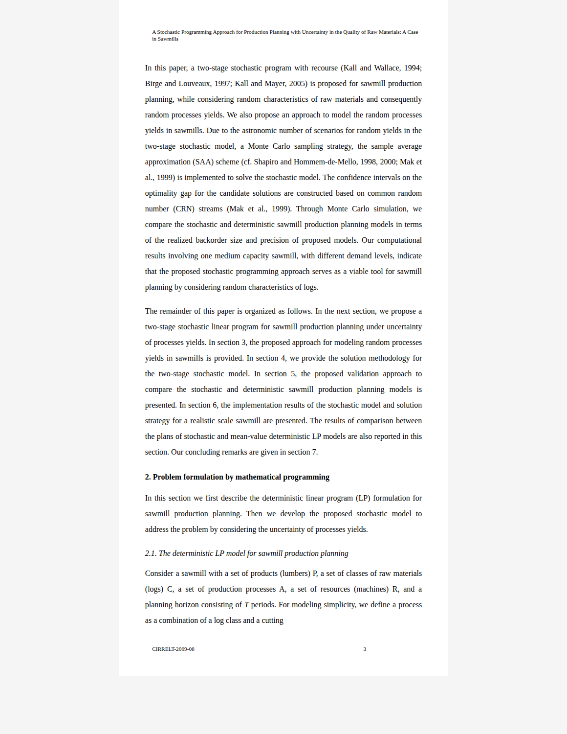A Stochastic Programming Approach for Production Planning with Uncertainty in the Quality of Raw Materials: A Case in Sawmills
In this paper, a two-stage stochastic program with recourse (Kall and Wallace, 1994; Birge and Louveaux, 1997; Kall and Mayer, 2005) is proposed for sawmill production planning, while considering random characteristics of raw materials and consequently random processes yields. We also propose an approach to model the random processes yields in sawmills. Due to the astronomic number of scenarios for random yields in the two-stage stochastic model, a Monte Carlo sampling strategy, the sample average approximation (SAA) scheme (cf. Shapiro and Hommem-de-Mello, 1998, 2000; Mak et al., 1999) is implemented to solve the stochastic model. The confidence intervals on the optimality gap for the candidate solutions are constructed based on common random number (CRN) streams (Mak et al., 1999). Through Monte Carlo simulation, we compare the stochastic and deterministic sawmill production planning models in terms of the realized backorder size and precision of proposed models. Our computational results involving one medium capacity sawmill, with different demand levels, indicate that the proposed stochastic programming approach serves as a viable tool for sawmill planning by considering random characteristics of logs.
The remainder of this paper is organized as follows. In the next section, we propose a two-stage stochastic linear program for sawmill production planning under uncertainty of processes yields. In section 3, the proposed approach for modeling random processes yields in sawmills is provided. In section 4, we provide the solution methodology for the two-stage stochastic model. In section 5, the proposed validation approach to compare the stochastic and deterministic sawmill production planning models is presented. In section 6, the implementation results of the stochastic model and solution strategy for a realistic scale sawmill are presented. The results of comparison between the plans of stochastic and mean-value deterministic LP models are also reported in this section. Our concluding remarks are given in section 7.
2. Problem formulation by mathematical programming
In this section we first describe the deterministic linear program (LP) formulation for sawmill production planning. Then we develop the proposed stochastic model to address the problem by considering the uncertainty of processes yields.
2.1. The deterministic LP model for sawmill production planning
Consider a sawmill with a set of products (lumbers) P, a set of classes of raw materials (logs) C, a set of production processes A, a set of resources (machines) R, and a planning horizon consisting of T periods. For modeling simplicity, we define a process as a combination of a log class and a cutting
CIRRELT-2009-08 3